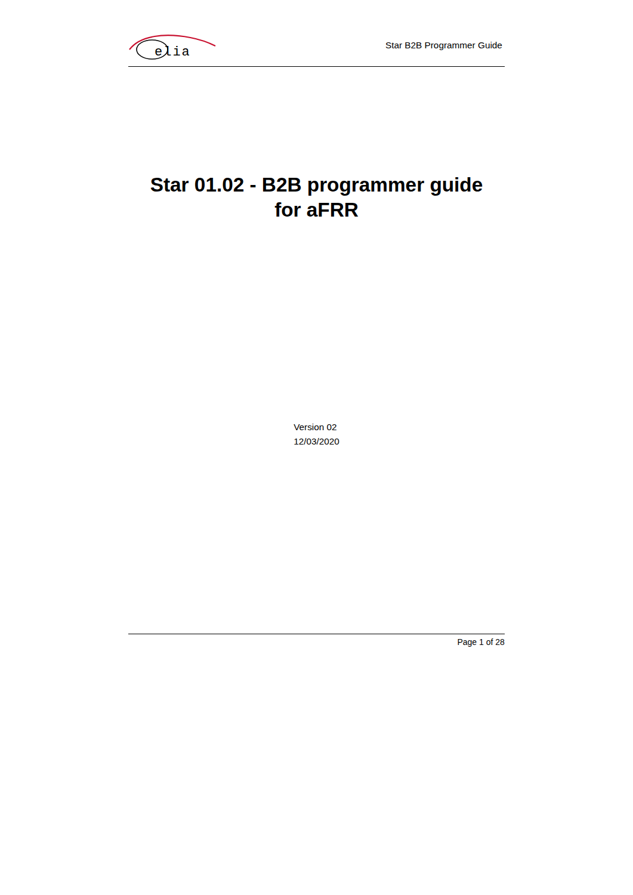elia
Star B2B Programmer Guide
Star 01.02 - B2B programmer guide for aFRR
Version 02
12/03/2020
Page 1 of 28